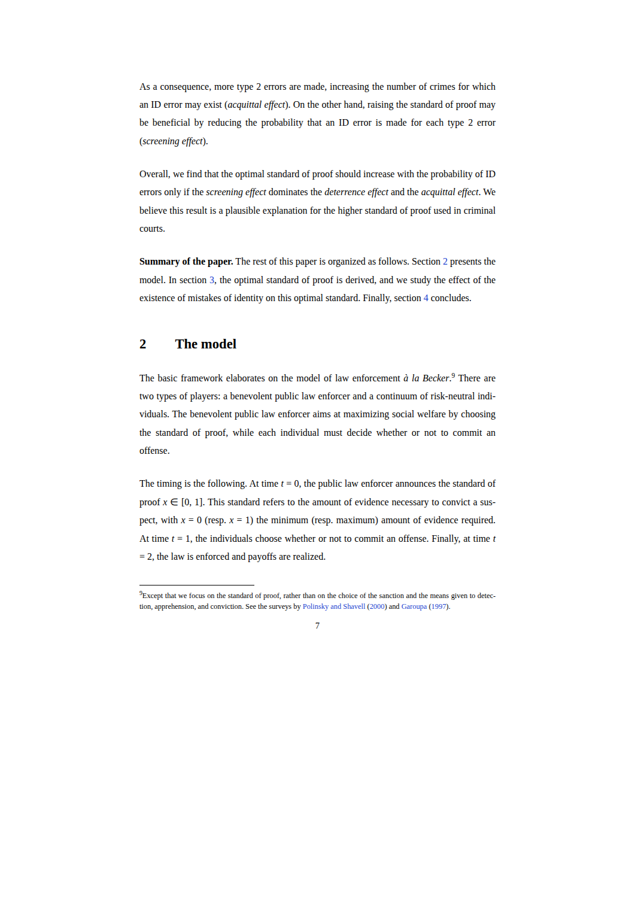As a consequence, more type 2 errors are made, increasing the number of crimes for which an ID error may exist (acquittal effect). On the other hand, raising the standard of proof may be beneficial by reducing the probability that an ID error is made for each type 2 error (screening effect).
Overall, we find that the optimal standard of proof should increase with the probability of ID errors only if the screening effect dominates the deterrence effect and the acquittal effect. We believe this result is a plausible explanation for the higher standard of proof used in criminal courts.
Summary of the paper. The rest of this paper is organized as follows. Section 2 presents the model. In section 3, the optimal standard of proof is derived, and we study the effect of the existence of mistakes of identity on this optimal standard. Finally, section 4 concludes.
2 The model
The basic framework elaborates on the model of law enforcement à la Becker.9 There are two types of players: a benevolent public law enforcer and a continuum of risk-neutral individuals. The benevolent public law enforcer aims at maximizing social welfare by choosing the standard of proof, while each individual must decide whether or not to commit an offense.
The timing is the following. At time t = 0, the public law enforcer announces the standard of proof x ∈ [0, 1]. This standard refers to the amount of evidence necessary to convict a suspect, with x = 0 (resp. x = 1) the minimum (resp. maximum) amount of evidence required. At time t = 1, the individuals choose whether or not to commit an offense. Finally, at time t = 2, the law is enforced and payoffs are realized.
9Except that we focus on the standard of proof, rather than on the choice of the sanction and the means given to detection, apprehension, and conviction. See the surveys by Polinsky and Shavell (2000) and Garoupa (1997).
7